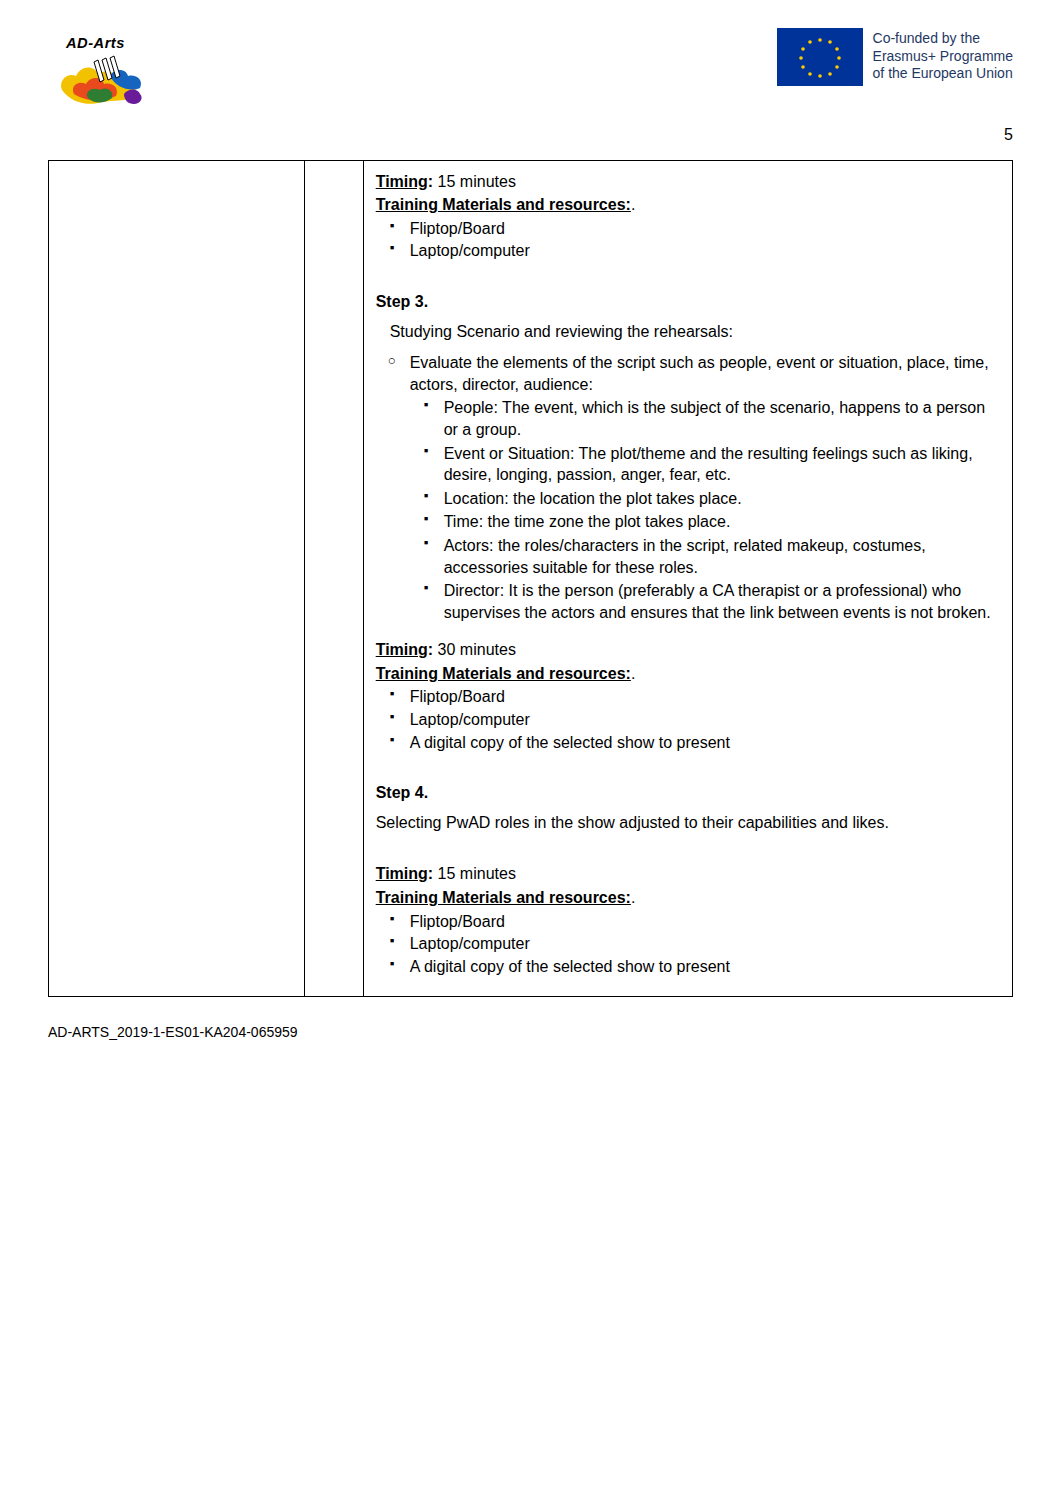AD-Arts
Co-funded by the
Erasmus+ Programme
of the European Union
5
| | | Timing : 15 minutes Training Materials and resources: . Fliptop/Board Laptop/computer Step 3. Studying Scenario and reviewing the rehearsals: Evaluate the elements of the script such as people, event or situation, place, time, actors, director, audience: People: The event, which is the subject of the scenario, happens to a person or a group. Event or Situation: The plot/theme and the resulting feelings such as liking, desire, longing, passion, anger, fear, etc. Location: the location the plot takes place. Time: the time zone the plot takes place. Actors: the roles/characters in the script, related makeup, costumes, accessories suitable for these roles. Director: It is the person (preferably a CA therapist or a professional) who supervises the actors and ensures that the link between events is not broken. Timing : 30 minutes Training Materials and resources: . Fliptop/Board Laptop/computer A digital copy of the selected show to present Step 4. Selecting PwAD roles in the show adjusted to their capabilities and likes. Timing : 15 minutes Training Materials and resources: . Fliptop/Board Laptop/computer A digital copy of the selected show to present |
AD-ARTS_2019-1-ES01-KA204-065959